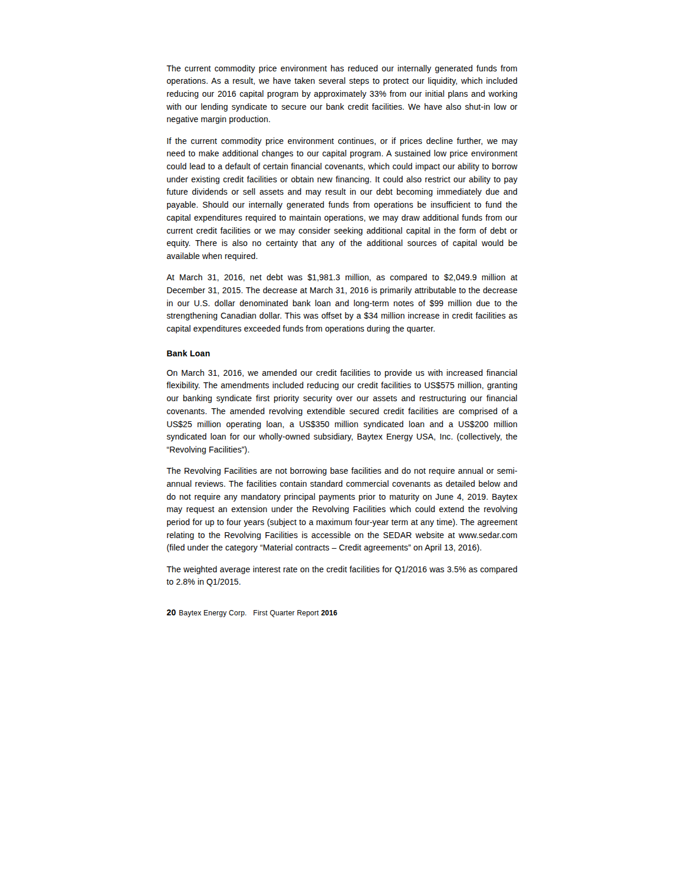The current commodity price environment has reduced our internally generated funds from operations. As a result, we have taken several steps to protect our liquidity, which included reducing our 2016 capital program by approximately 33% from our initial plans and working with our lending syndicate to secure our bank credit facilities. We have also shut-in low or negative margin production.
If the current commodity price environment continues, or if prices decline further, we may need to make additional changes to our capital program. A sustained low price environment could lead to a default of certain financial covenants, which could impact our ability to borrow under existing credit facilities or obtain new financing. It could also restrict our ability to pay future dividends or sell assets and may result in our debt becoming immediately due and payable. Should our internally generated funds from operations be insufficient to fund the capital expenditures required to maintain operations, we may draw additional funds from our current credit facilities or we may consider seeking additional capital in the form of debt or equity. There is also no certainty that any of the additional sources of capital would be available when required.
At March 31, 2016, net debt was $1,981.3 million, as compared to $2,049.9 million at December 31, 2015. The decrease at March 31, 2016 is primarily attributable to the decrease in our U.S. dollar denominated bank loan and long-term notes of $99 million due to the strengthening Canadian dollar. This was offset by a $34 million increase in credit facilities as capital expenditures exceeded funds from operations during the quarter.
Bank Loan
On March 31, 2016, we amended our credit facilities to provide us with increased financial flexibility. The amendments included reducing our credit facilities to US$575 million, granting our banking syndicate first priority security over our assets and restructuring our financial covenants. The amended revolving extendible secured credit facilities are comprised of a US$25 million operating loan, a US$350 million syndicated loan and a US$200 million syndicated loan for our wholly-owned subsidiary, Baytex Energy USA, Inc. (collectively, the “Revolving Facilities”).
The Revolving Facilities are not borrowing base facilities and do not require annual or semi-annual reviews. The facilities contain standard commercial covenants as detailed below and do not require any mandatory principal payments prior to maturity on June 4, 2019. Baytex may request an extension under the Revolving Facilities which could extend the revolving period for up to four years (subject to a maximum four-year term at any time). The agreement relating to the Revolving Facilities is accessible on the SEDAR website at www.sedar.com (filed under the category “Material contracts – Credit agreements” on April 13, 2016).
The weighted average interest rate on the credit facilities for Q1/2016 was 3.5% as compared to 2.8% in Q1/2015.
20 Baytex Energy Corp. First Quarter Report 2016